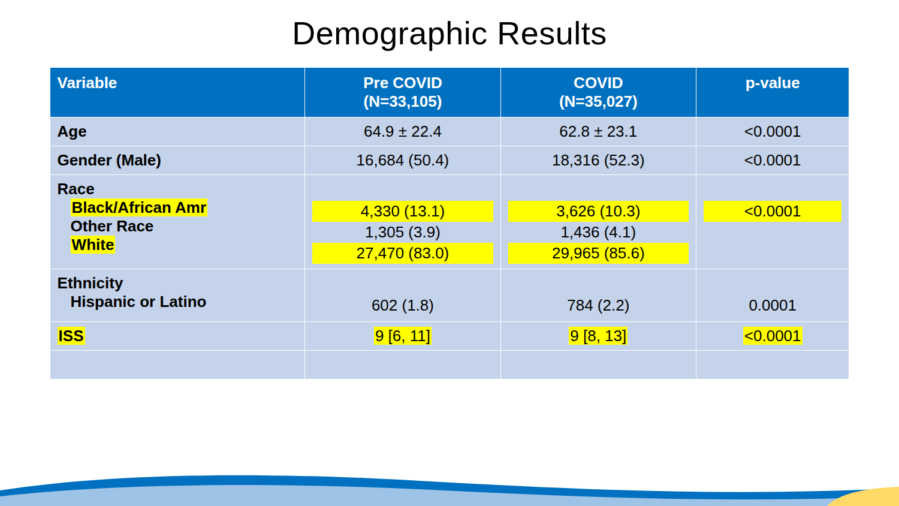Demographic Results
| Variable | Pre COVID (N=33,105) | COVID (N=35,027) | p-value |
| --- | --- | --- | --- |
| Age | 64.9 ± 22.4 | 62.8 ± 23.1 | <0.0001 |
| Gender (Male) | 16,684 (50.4) | 18,316 (52.3) | <0.0001 |
| Race Black/African Amr Other Race White | 4,330 (13.1) 1,305 (3.9) 27,470 (83.0) | 3,626 (10.3) 1,436 (4.1) 29,965 (85.6) | <0.0001 |
| Ethnicity Hispanic or Latino | 602 (1.8) | 784 (2.2) | 0.0001 |
| ISS | 9 [6, 11] | 9 [8, 13] | <0.0001 |